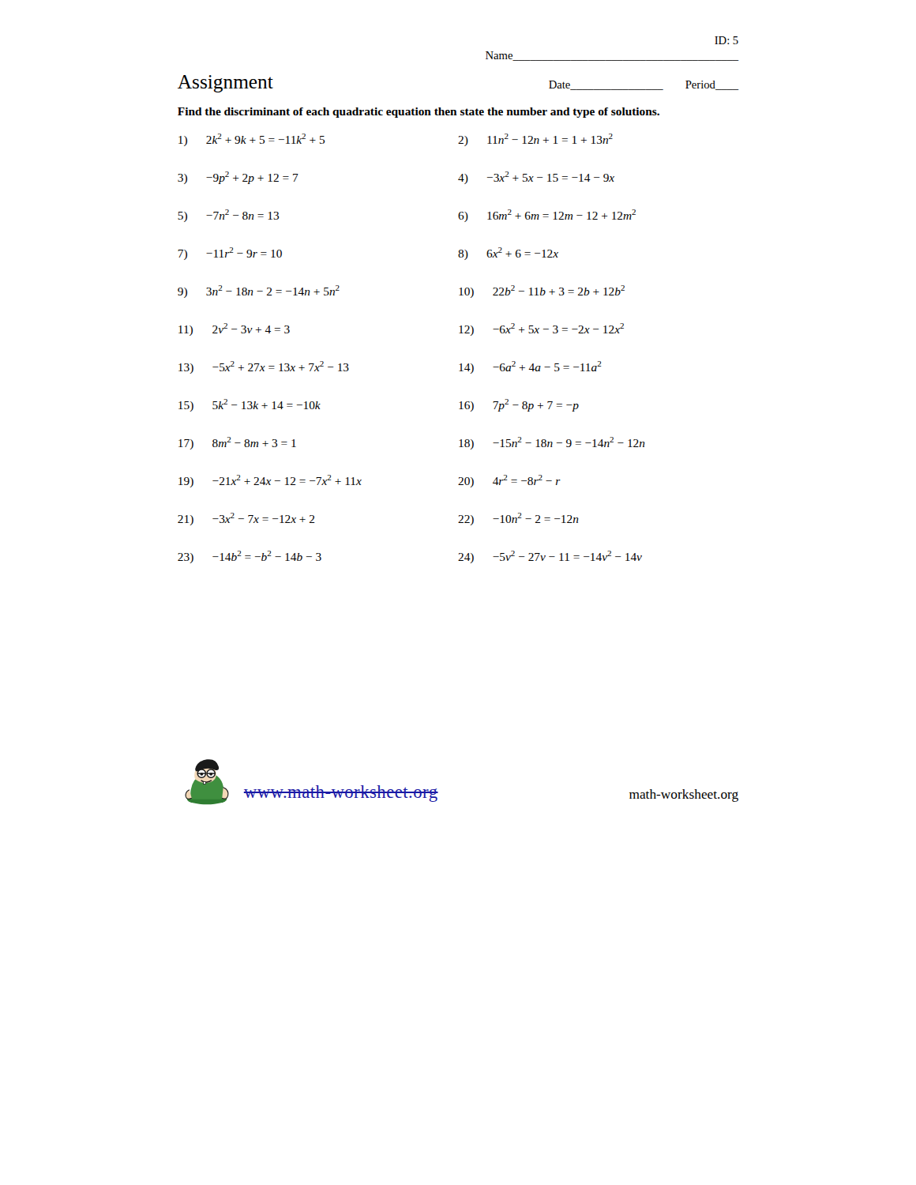ID: 5
Name_______________________________________
Assignment
Date________________ Period____
Find the discriminant of each quadratic equation then state the number and type of solutions.
1) 2k2 + 9k + 5 = −11k2 + 5
2) 11n2 − 12n + 1 = 1 + 13n2
3) −9p2 + 2p + 12 = 7
4) −3x2 + 5x − 15 = −14 − 9x
5) −7n2 − 8n = 13
6) 16m2 + 6m = 12m − 12 + 12m2
7) −11r2 − 9r = 10
8) 6x2 + 6 = −12x
9) 3n2 − 18n − 2 = −14n + 5n2
10) 22b2 − 11b + 3 = 2b + 12b2
11) 2v2 − 3v + 4 = 3
12) −6x2 + 5x − 3 = −2x − 12x2
13) −5x2 + 27x = 13x + 7x2 − 13
14) −6a2 + 4a − 5 = −11a2
15) 5k2 − 13k + 14 = −10k
16) 7p2 − 8p + 7 = −p
17) 8m2 − 8m + 3 = 1
18) −15n2 − 18n − 9 = −14n2 − 12n
19) −21x2 + 24x − 12 = −7x2 + 11x
20) 4r2 = −8r2 − r
21) −3x2 − 7x = −12x + 2
22) −10n2 − 2 = −12n
23) −14b2 = −b2 − 14b − 3
24) −5v2 − 27v − 11 = −14v2 − 14v
www.math-worksheet.org
math-worksheet.org